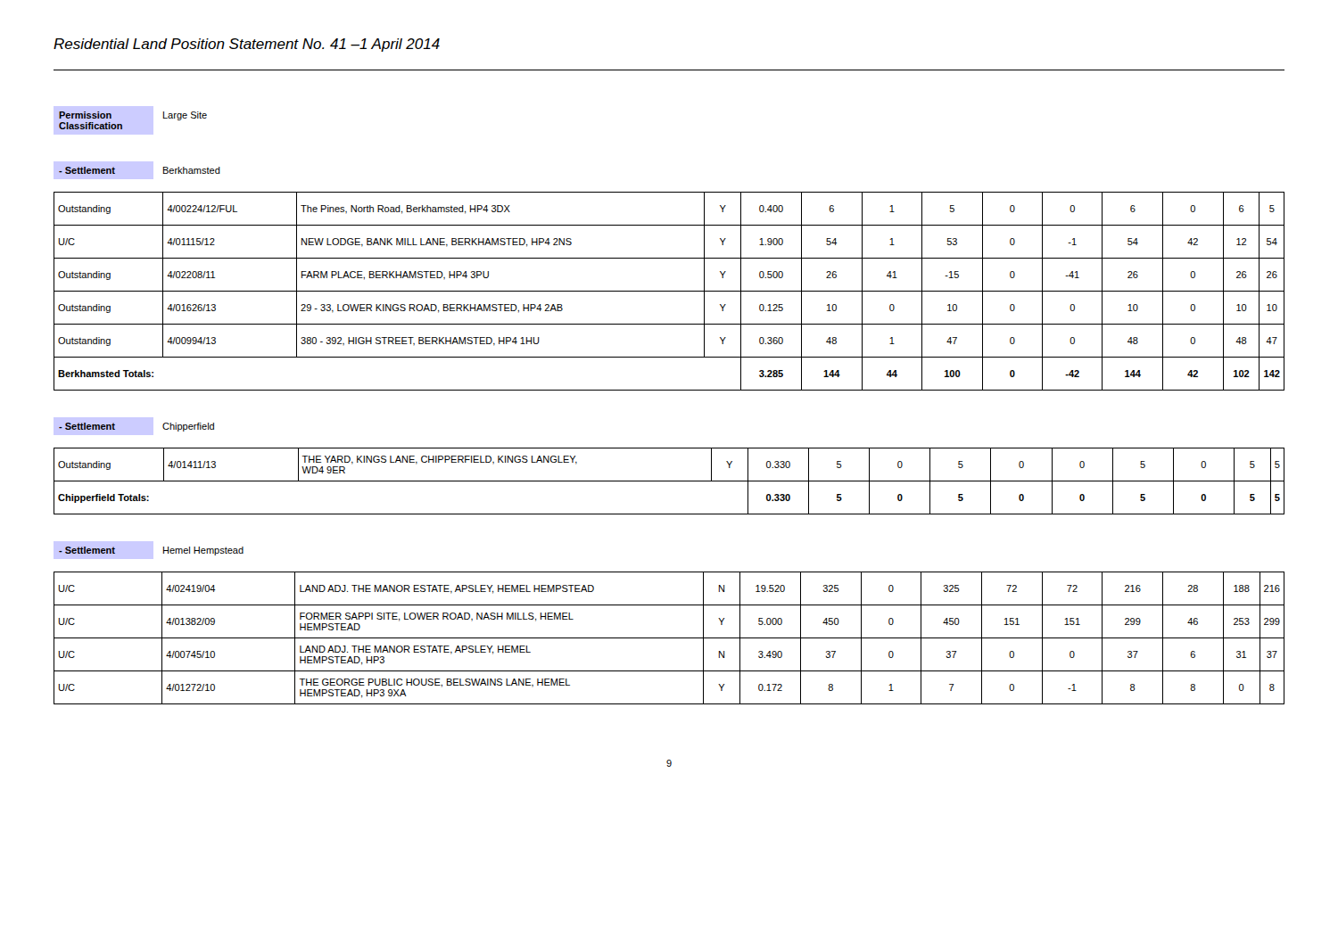Residential Land Position Statement No. 41 –1 April 2014
Permission
Classification Large Site
- Settlement Berkhamsted
| Outstanding | 4/00224/12/FUL | The Pines, North Road, Berkhamsted, HP4 3DX | Y | 0.400 | 6 | 1 | 5 | 0 | 0 | 6 | 0 | 6 | 5 |
| U/C | 4/01115/12 | NEW LODGE, BANK MILL LANE, BERKHAMSTED, HP4 2NS | Y | 1.900 | 54 | 1 | 53 | 0 | -1 | 54 | 42 | 12 | 54 |
| Outstanding | 4/02208/11 | FARM PLACE, BERKHAMSTED, HP4 3PU | Y | 0.500 | 26 | 41 | -15 | 0 | -41 | 26 | 0 | 26 | 26 |
| Outstanding | 4/01626/13 | 29 - 33, LOWER KINGS ROAD, BERKHAMSTED, HP4 2AB | Y | 0.125 | 10 | 0 | 10 | 0 | 0 | 10 | 0 | 10 | 10 |
| Outstanding | 4/00994/13 | 380 - 392, HIGH STREET, BERKHAMSTED, HP4 1HU | Y | 0.360 | 48 | 1 | 47 | 0 | 0 | 48 | 0 | 48 | 47 |
| Berkhamsted Totals: | 3.285 | 144 | 44 | 100 | 0 | -42 | 144 | 42 | 102 | 142 |
- Settlement Chipperfield
| Outstanding | 4/01411/13 | THE YARD, KINGS LANE, CHIPPERFIELD, KINGS LANGLEY, WD4 9ER | Y | 0.330 | 5 | 0 | 5 | 0 | 0 | 5 | 0 | 5 | 5 |
| Chipperfield Totals: | 0.330 | 5 | 0 | 5 | 0 | 0 | 5 | 0 | 5 | 5 |
- Settlement Hemel Hempstead
| U/C | 4/02419/04 | LAND ADJ. THE MANOR ESTATE, APSLEY, HEMEL HEMPSTEAD | N | 19.520 | 325 | 0 | 325 | 72 | 72 | 216 | 28 | 188 | 216 |
| U/C | 4/01382/09 | FORMER SAPPI SITE, LOWER ROAD, NASH MILLS, HEMEL HEMPSTEAD | Y | 5.000 | 450 | 0 | 450 | 151 | 151 | 299 | 46 | 253 | 299 |
| U/C | 4/00745/10 | LAND ADJ. THE MANOR ESTATE, APSLEY, HEMEL HEMPSTEAD, HP3 | N | 3.490 | 37 | 0 | 37 | 0 | 0 | 37 | 6 | 31 | 37 |
| U/C | 4/01272/10 | THE GEORGE PUBLIC HOUSE, BELSWAINS LANE, HEMEL HEMPSTEAD, HP3 9XA | Y | 0.172 | 8 | 1 | 7 | 0 | -1 | 8 | 8 | 0 | 8 |
9